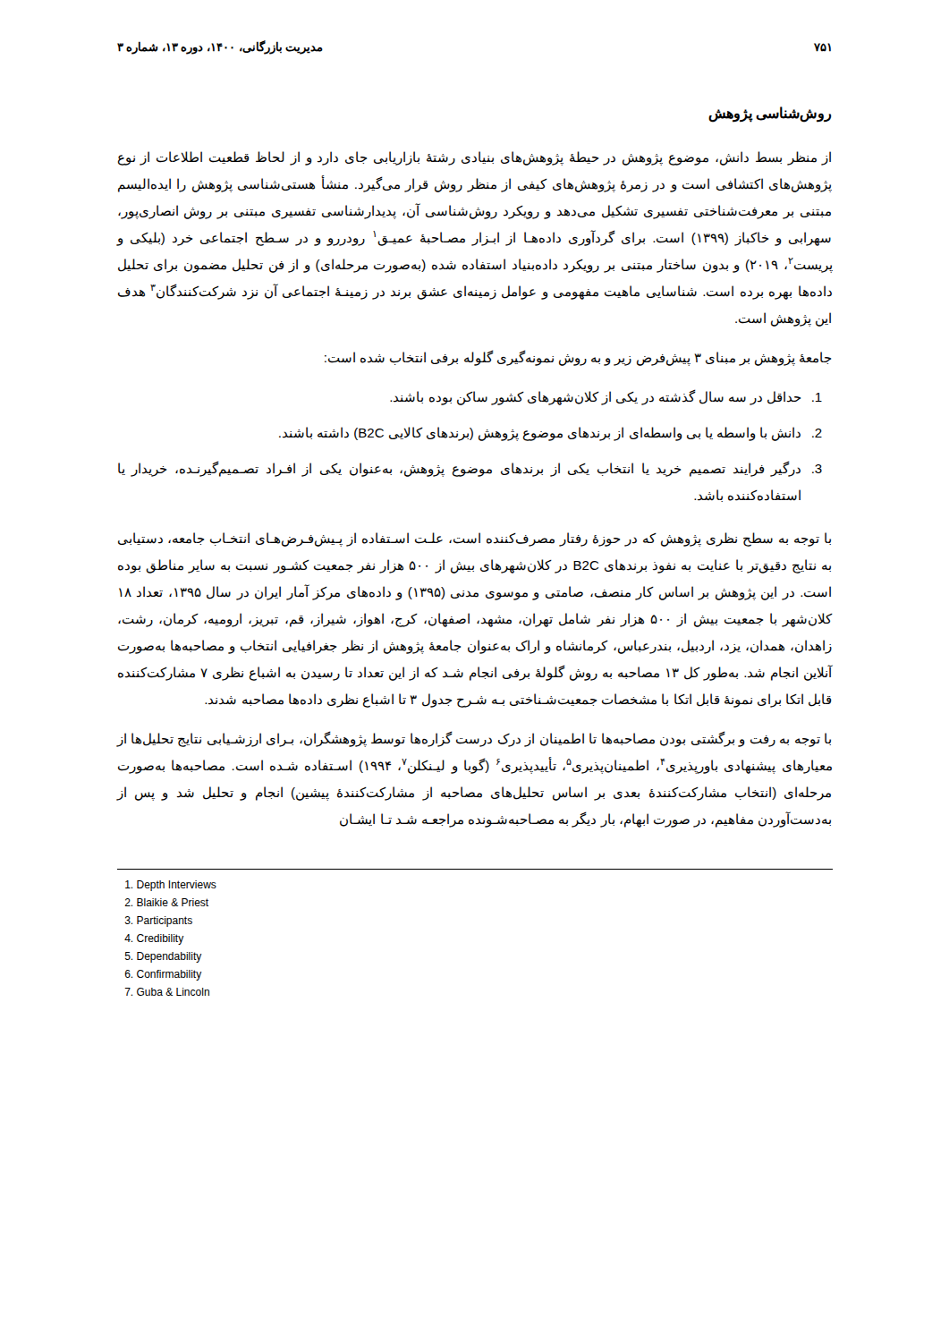۷۵۱ مدیریت بازرگانی، ۱۴۰۰، دوره ۱۳، شماره ۳
روش‌شناسی پژوهش
از منظر بسط دانش، موضوع پژوهش در حیطۀ پژوهش‌های بنیادی رشتۀ بازاریابی جای دارد و از لحاظ قطعیت اطلاعات از نوع پژوهش‌های اکتشافی است و در زمرۀ پژوهش‌های کیفی از منظر روش قرار می‌گیرد. منشأ هستی‌شناسی پژوهش را ایده‌الیسم مبتنی بر معرفت‌شناختی تفسیری تشکیل می‌دهد و رویکرد روش‌شناسی آن، پدیدارشناسی تفسیری مبتنی بر روش انصاری‌پور، سهرابی و خاکباز (۱۳۹۹) است. برای گردآوری داده‌هـا از ابـزار مصـاحبۀ عمیـق۱ رودررو و در سـطح اجتماعی خرد (بلیکی و پریست۲، ۲۰۱۹) و بدون ساختار مبتنی بر رویکرد داده‌بنیاد استفاده شده (به‌صورت مرحله‌ای) و از فن تحلیل مضمون برای تحلیل داده‌ها بهره برده است. شناسایی ماهیت مفهومی و عوامل زمینه‌ای عشق برند در زمینـۀ اجتماعی آن نزد شرکت‌کنندگان۳ هدف این پژوهش است.
جامعۀ پژوهش بر مبنای ۳ پیش‌فرض زیر و به روش نمونه‌گیری گلوله برفی انتخاب شده است:
حداقل در سه سال گذشته در یکی از کلان‌شهرهای کشور ساکن بوده باشند.
دانش با واسطه یا بی واسطه‌ای از برندهای موضوع پژوهش (برندهای کالایی B2C) داشته باشند.
درگیر فرایند تصمیم خرید یا انتخاب یکی از برندهای موضوع پژوهش، به‌عنوان یکی از افـراد تصـمیم‌گیرنـده، خریدار یا استفاده‌کننده باشد.
با توجه به سطح نظری پژوهش که در حوزۀ رفتار مصرف‌کننده است، علـت اسـتفاده از پـیش‌فـرض‌هـای انتخـاب جامعه، دستیابی به نتایج دقیق‌تر با عنایت به نفوذ برندهای B2C در کلان‌شهرهای بیش از ۵۰۰ هزار نفر جمعیت کشـور نسبت به سایر مناطق بوده است. در این پژوهش بر اساس کار منصف، صامتی و موسوی مدنی (۱۳۹۵) و داده‌های مرکز آمار ایران در سال ۱۳۹۵، تعداد ۱۸ کلان‌شهر با جمعیت بیش از ۵۰۰ هزار نفر شامل تهران، مشهد، اصفهان، کرج، اهواز، شیراز، قم، تبریز، ارومیه، کرمان، رشت، زاهدان، همدان، یزد، اردبیل، بندرعباس، کرمانشاه و اراک به‌عنوان جامعۀ پژوهش از نظر جغرافیایی انتخاب و مصاحبه‌ها به‌صورت آنلاین انجام شد. به‌طور کل ۱۳ مصاحبه به روش گلولۀ برفی انجام شـد که از این تعداد تا رسیدن به اشباع نظری ۷ مشارکت‌کننده قابل اتکا برای نمونۀ قابل اتکا با مشخصات جمعیت‌شـناختی بـه شـرح جدول ۳ تا اشباع نظری داده‌ها مصاحبه شدند.
با توجه به رفت و برگشتی بودن مصاحبه‌ها تا اطمینان از درک درست گزاره‌ها توسط پژوهشگران، بـرای ارزشـیابی نتایج تحلیل‌ها از معیارهای پیشنهادی باورپذیری۴، اطمینان‌پذیری۵، تأییدپذیری۶ (گوبا و لیـنکلن۷، ۱۹۹۴) اسـتفاده شـده است. مصاحبه‌ها به‌صورت مرحله‌ای (انتخاب مشارکت‌کنندۀ بعدی بر اساس تحلیل‌های مصاحبه از مشارکت‌کنندۀ پیشین) انجام و تحلیل شد و پس از به‌دست‌آوردن مفاهیم، در صورت ابهام، بار دیگر به مصـاحبه‌شـونده مراجعـه شـد تـا ایشـان
Depth Interviews
Blaikie & Priest
Participants
Credibility
Dependability
Confirmability
Guba & Lincoln